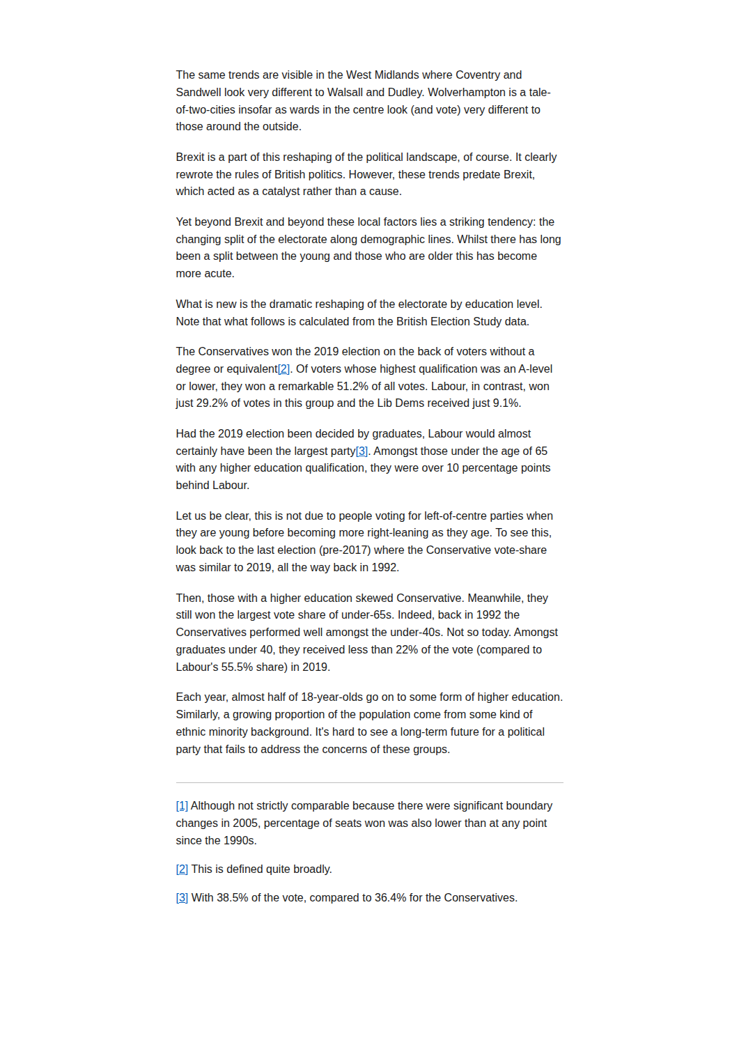The same trends are visible in the West Midlands where Coventry and Sandwell look very different to Walsall and Dudley. Wolverhampton is a tale-of-two-cities insofar as wards in the centre look (and vote) very different to those around the outside.
Brexit is a part of this reshaping of the political landscape, of course. It clearly rewrote the rules of British politics. However, these trends predate Brexit, which acted as a catalyst rather than a cause.
Yet beyond Brexit and beyond these local factors lies a striking tendency: the changing split of the electorate along demographic lines. Whilst there has long been a split between the young and those who are older this has become more acute.
What is new is the dramatic reshaping of the electorate by education level. Note that what follows is calculated from the British Election Study data.
The Conservatives won the 2019 election on the back of voters without a degree or equivalent[2]. Of voters whose highest qualification was an A-level or lower, they won a remarkable 51.2% of all votes. Labour, in contrast, won just 29.2% of votes in this group and the Lib Dems received just 9.1%.
Had the 2019 election been decided by graduates, Labour would almost certainly have been the largest party[3]. Amongst those under the age of 65 with any higher education qualification, they were over 10 percentage points behind Labour.
Let us be clear, this is not due to people voting for left-of-centre parties when they are young before becoming more right-leaning as they age. To see this, look back to the last election (pre-2017) where the Conservative vote-share was similar to 2019, all the way back in 1992.
Then, those with a higher education skewed Conservative. Meanwhile, they still won the largest vote share of under-65s. Indeed, back in 1992 the Conservatives performed well amongst the under-40s. Not so today. Amongst graduates under 40, they received less than 22% of the vote (compared to Labour's 55.5% share) in 2019.
Each year, almost half of 18-year-olds go on to some form of higher education. Similarly, a growing proportion of the population come from some kind of ethnic minority background. It's hard to see a long-term future for a political party that fails to address the concerns of these groups.
[1] Although not strictly comparable because there were significant boundary changes in 2005, percentage of seats won was also lower than at any point since the 1990s.
[2] This is defined quite broadly.
[3] With 38.5% of the vote, compared to 36.4% for the Conservatives.